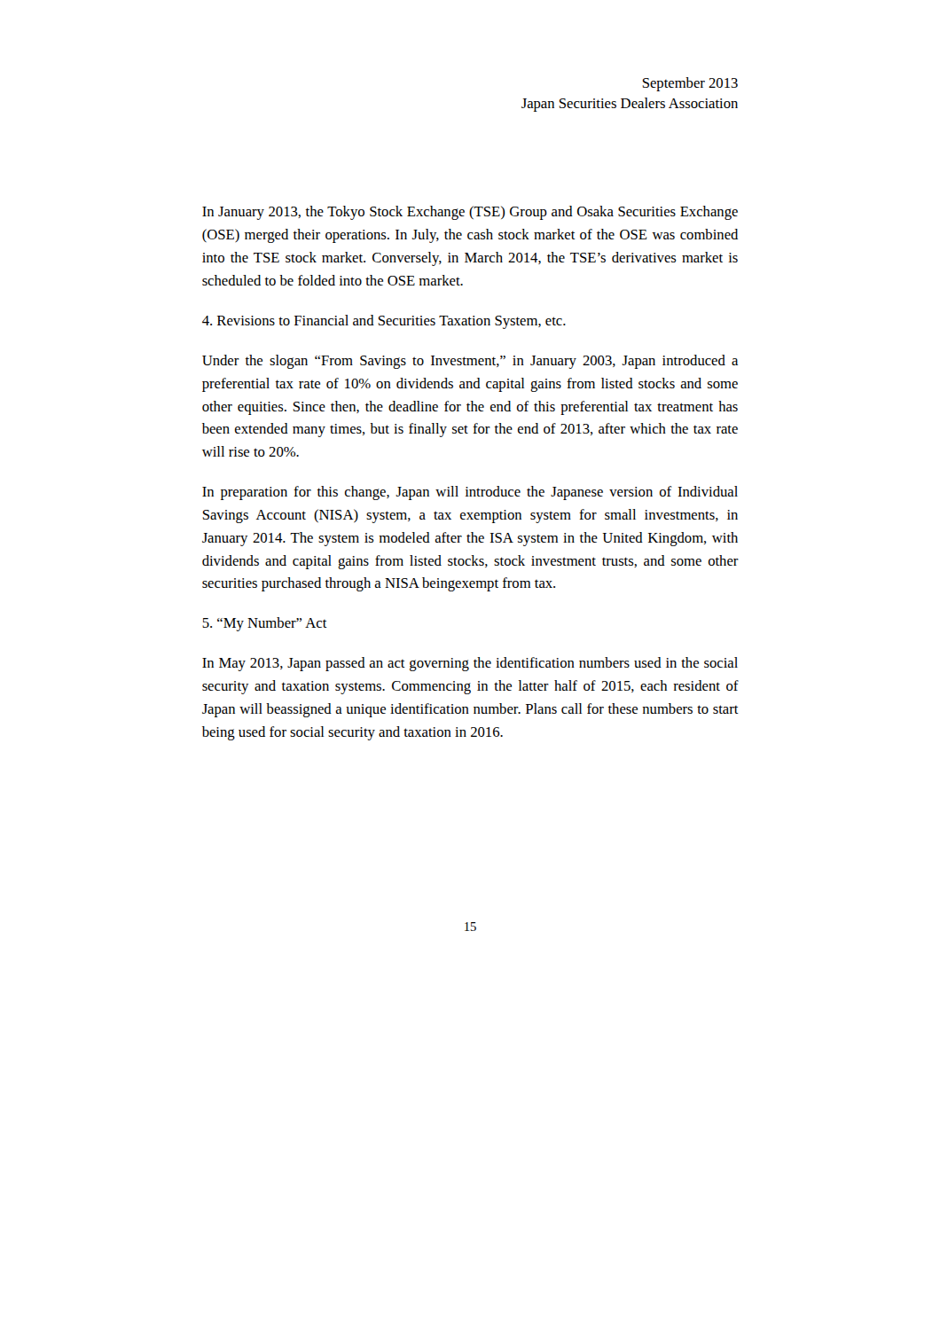September 2013 Japan Securities Dealers Association
In January 2013, the Tokyo Stock Exchange (TSE) Group and Osaka Securities Exchange (OSE) merged their operations. In July, the cash stock market of the OSE was combined into the TSE stock market. Conversely, in March 2014, the TSE’s derivatives market is scheduled to be folded into the OSE market.
4. Revisions to Financial and Securities Taxation System, etc.
Under the slogan “From Savings to Investment,” in January 2003, Japan introduced a preferential tax rate of 10% on dividends and capital gains from listed stocks and some other equities. Since then, the deadline for the end of this preferential tax treatment has been extended many times, but is finally set for the end of 2013, after which the tax rate will rise to 20%.
In preparation for this change, Japan will introduce the Japanese version of Individual Savings Account (NISA) system, a tax exemption system for small investments, in January 2014. The system is modeled after the ISA system in the United Kingdom, with dividends and capital gains from listed stocks, stock investment trusts, and some other securities purchased through a NISA beingexempt from tax.
5. “My Number” Act
In May 2013, Japan passed an act governing the identification numbers used in the social security and taxation systems. Commencing in the latter half of 2015, each resident of Japan will beassigned a unique identification number. Plans call for these numbers to start being used for social security and taxation in 2016.
15